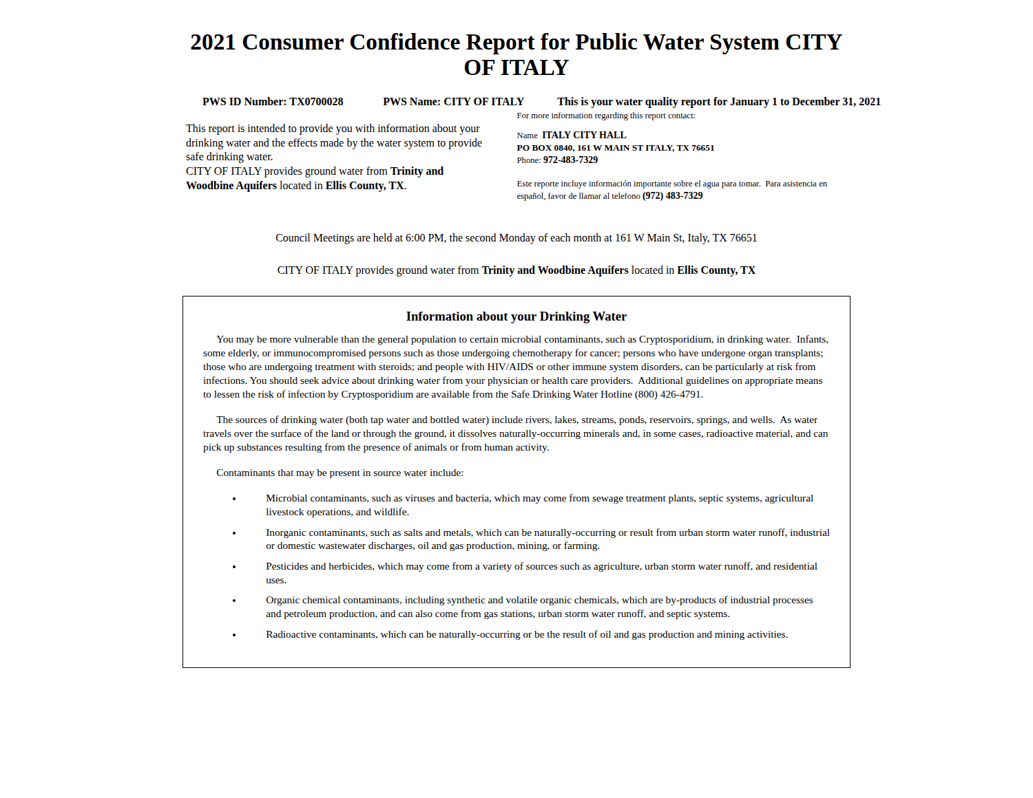2021 Consumer Confidence Report for Public Water System CITY OF ITALY
PWS ID Number: TX0700028
PWS Name: CITY OF ITALY
This is your water quality report for January 1 to December 31, 2021
This report is intended to provide you with information about your drinking water and the effects made by the water system to provide safe drinking water.
CITY OF ITALY provides ground water from Trinity and Woodbine Aquifers located in Ellis County, TX.
For more information regarding this report contact:
Name ITALY CITY HALL
PO BOX 0840, 161 W MAIN ST ITALY, TX 76651
Phone: 972-483-7329
Este reporte incluye información importante sobre el agua para tomar. Para asistencia en español, favor de llamar al telefono (972) 483-7329
Council Meetings are held at 6:00 PM, the second Monday of each month at 161 W Main St, Italy, TX 76651
CITY OF ITALY provides ground water from Trinity and Woodbine Aquifers located in Ellis County, TX
Information about your Drinking Water
You may be more vulnerable than the general population to certain microbial contaminants, such as Cryptosporidium, in drinking water. Infants, some elderly, or immunocompromised persons such as those undergoing chemotherapy for cancer; persons who have undergone organ transplants; those who are undergoing treatment with steroids; and people with HIV/AIDS or other immune system disorders, can be particularly at risk from infections. You should seek advice about drinking water from your physician or health care providers. Additional guidelines on appropriate means to lessen the risk of infection by Cryptosporidium are available from the Safe Drinking Water Hotline (800) 426-4791.
The sources of drinking water (both tap water and bottled water) include rivers, lakes, streams, ponds, reservoirs, springs, and wells. As water travels over the surface of the land or through the ground, it dissolves naturally-occurring minerals and, in some cases, radioactive material, and can pick up substances resulting from the presence of animals or from human activity.
Contaminants that may be present in source water include:
Microbial contaminants, such as viruses and bacteria, which may come from sewage treatment plants, septic systems, agricultural livestock operations, and wildlife.
Inorganic contaminants, such as salts and metals, which can be naturally-occurring or result from urban storm water runoff, industrial or domestic wastewater discharges, oil and gas production, mining, or farming.
Pesticides and herbicides, which may come from a variety of sources such as agriculture, urban storm water runoff, and residential uses.
Organic chemical contaminants, including synthetic and volatile organic chemicals, which are by-products of industrial processes and petroleum production, and can also come from gas stations, urban storm water runoff, and septic systems.
Radioactive contaminants, which can be naturally-occurring or be the result of oil and gas production and mining activities.